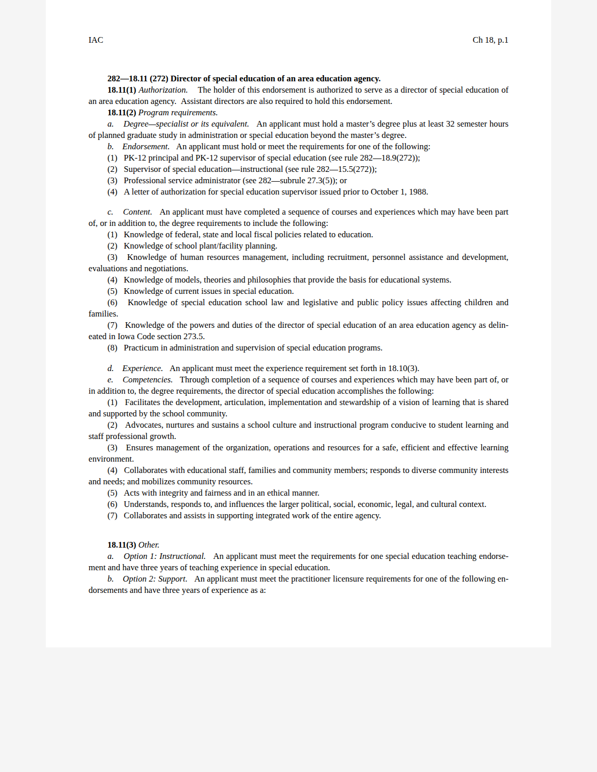IAC Ch 18, p.1
282—18.11 (272) Director of special education of an area education agency.
18.11(1) Authorization. The holder of this endorsement is authorized to serve as a director of special education of an area education agency. Assistant directors are also required to hold this endorsement.
18.11(2) Program requirements.
a. Degree—specialist or its equivalent. An applicant must hold a master’s degree plus at least 32 semester hours of planned graduate study in administration or special education beyond the master’s degree.
b. Endorsement. An applicant must hold or meet the requirements for one of the following:
(1) PK-12 principal and PK-12 supervisor of special education (see rule 282—18.9(272));
(2) Supervisor of special education—instructional (see rule 282—15.5(272));
(3) Professional service administrator (see 282—subrule 27.3(5)); or
(4) A letter of authorization for special education supervisor issued prior to October 1, 1988.
c. Content. An applicant must have completed a sequence of courses and experiences which may have been part of, or in addition to, the degree requirements to include the following:
(1) Knowledge of federal, state and local fiscal policies related to education.
(2) Knowledge of school plant/facility planning.
(3) Knowledge of human resources management, including recruitment, personnel assistance and development, evaluations and negotiations.
(4) Knowledge of models, theories and philosophies that provide the basis for educational systems.
(5) Knowledge of current issues in special education.
(6) Knowledge of special education school law and legislative and public policy issues affecting children and families.
(7) Knowledge of the powers and duties of the director of special education of an area education agency as delineated in Iowa Code section 273.5.
(8) Practicum in administration and supervision of special education programs.
d. Experience. An applicant must meet the experience requirement set forth in 18.10(3).
e. Competencies. Through completion of a sequence of courses and experiences which may have been part of, or in addition to, the degree requirements, the director of special education accomplishes the following:
(1) Facilitates the development, articulation, implementation and stewardship of a vision of learning that is shared and supported by the school community.
(2) Advocates, nurtures and sustains a school culture and instructional program conducive to student learning and staff professional growth.
(3) Ensures management of the organization, operations and resources for a safe, efficient and effective learning environment.
(4) Collaborates with educational staff, families and community members; responds to diverse community interests and needs; and mobilizes community resources.
(5) Acts with integrity and fairness and in an ethical manner.
(6) Understands, responds to, and influences the larger political, social, economic, legal, and cultural context.
(7) Collaborates and assists in supporting integrated work of the entire agency.
18.11(3) Other.
a. Option 1: Instructional. An applicant must meet the requirements for one special education teaching endorsement and have three years of teaching experience in special education.
b. Option 2: Support. An applicant must meet the practitioner licensure requirements for one of the following endorsements and have three years of experience as a: